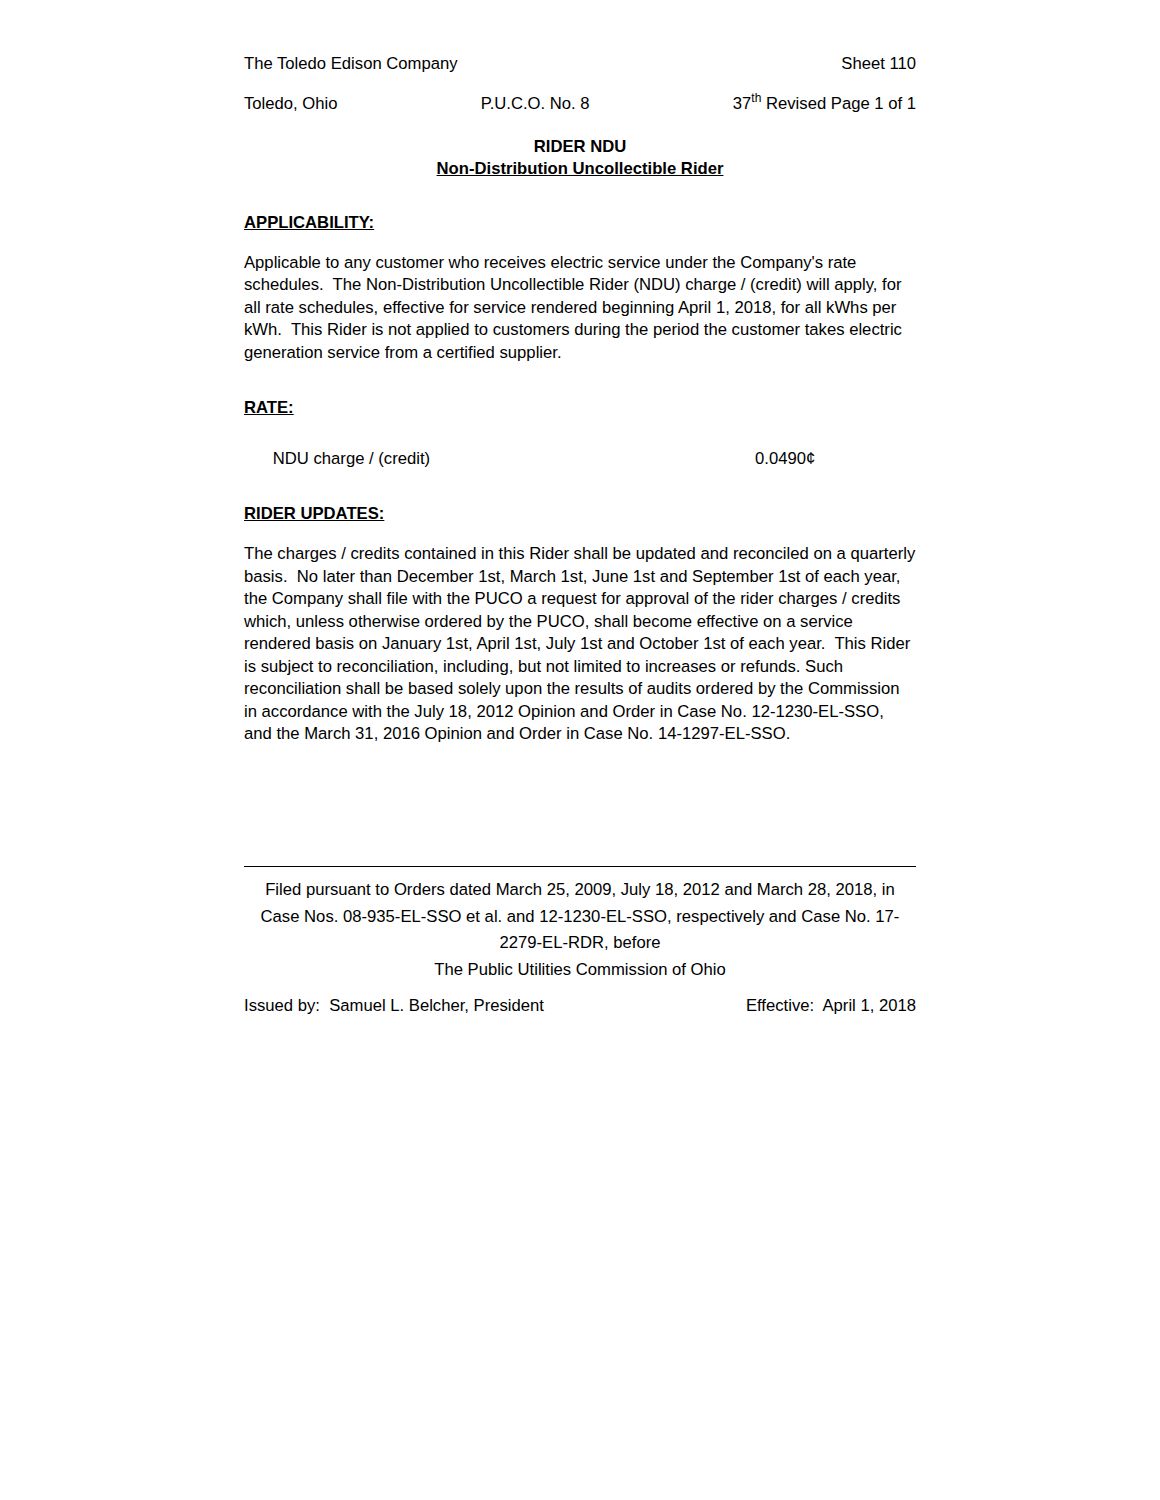The Toledo Edison Company
Sheet 110
Toledo, Ohio
P.U.C.O. No. 8
37th Revised Page 1 of 1
RIDER NDU
Non-Distribution Uncollectible Rider
APPLICABILITY:
Applicable to any customer who receives electric service under the Company's rate schedules. The Non-Distribution Uncollectible Rider (NDU) charge / (credit) will apply, for all rate schedules, effective for service rendered beginning April 1, 2018, for all kWhs per kWh. This Rider is not applied to customers during the period the customer takes electric generation service from a certified supplier.
RATE:
NDU charge / (credit)
0.0490¢
RIDER UPDATES:
The charges / credits contained in this Rider shall be updated and reconciled on a quarterly basis. No later than December 1st, March 1st, June 1st and September 1st of each year, the Company shall file with the PUCO a request for approval of the rider charges / credits which, unless otherwise ordered by the PUCO, shall become effective on a service rendered basis on January 1st, April 1st, July 1st and October 1st of each year. This Rider is subject to reconciliation, including, but not limited to increases or refunds. Such reconciliation shall be based solely upon the results of audits ordered by the Commission in accordance with the July 18, 2012 Opinion and Order in Case No. 12-1230-EL-SSO, and the March 31, 2016 Opinion and Order in Case No. 14-1297-EL-SSO.
Filed pursuant to Orders dated March 25, 2009, July 18, 2012 and March 28, 2018, in
Case Nos. 08-935-EL-SSO et al. and 12-1230-EL-SSO, respectively and Case No. 17-2279-EL-RDR, before
The Public Utilities Commission of Ohio
Issued by: Samuel L. Belcher, President
Effective: April 1, 2018